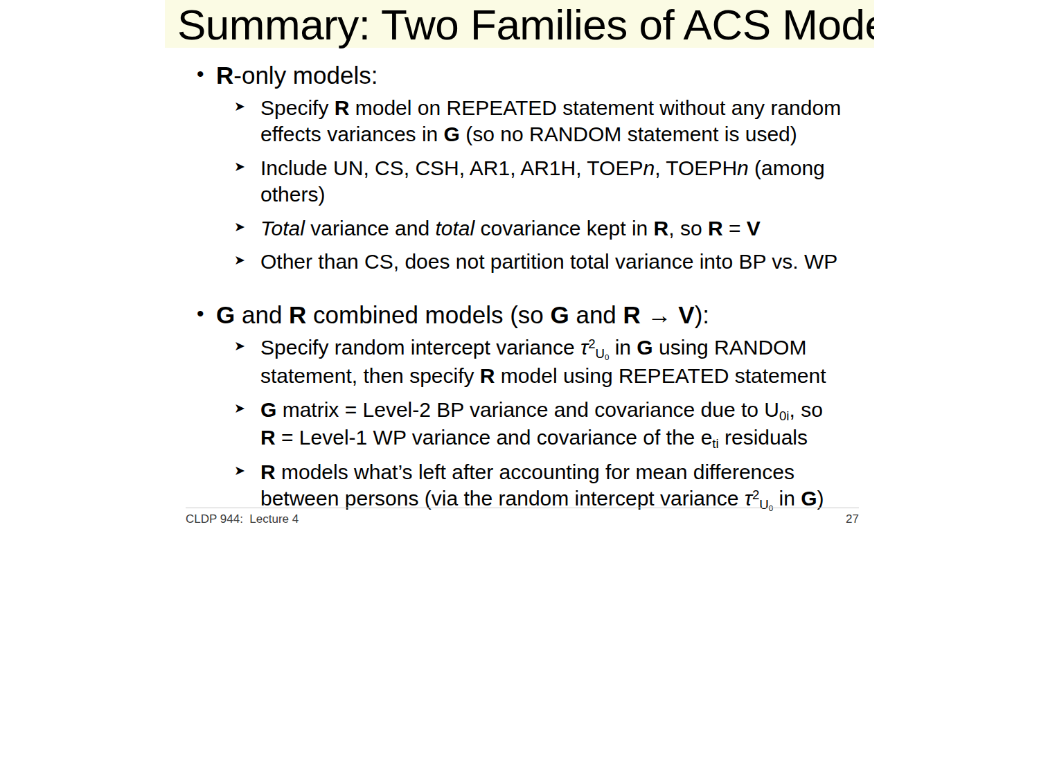Summary: Two Families of ACS Models
R-only models:
Specify R model on REPEATED statement without any random effects variances in G (so no RANDOM statement is used)
Include UN, CS, CSH, AR1, AR1H, TOEPn, TOEPHn (among others)
Total variance and total covariance kept in R, so R = V
Other than CS, does not partition total variance into BP vs. WP
G and R combined models (so G and R → V):
Specify random intercept variance τ2U0 in G using RANDOM statement, then specify R model using REPEATED statement
G matrix = Level-2 BP variance and covariance due to U0i, so
R = Level-1 WP variance and covariance of the eti residuals
R models what’s left after accounting for mean differences between persons (via the random intercept variance τ2U0 in G)
CLDP 944: Lecture 4 27